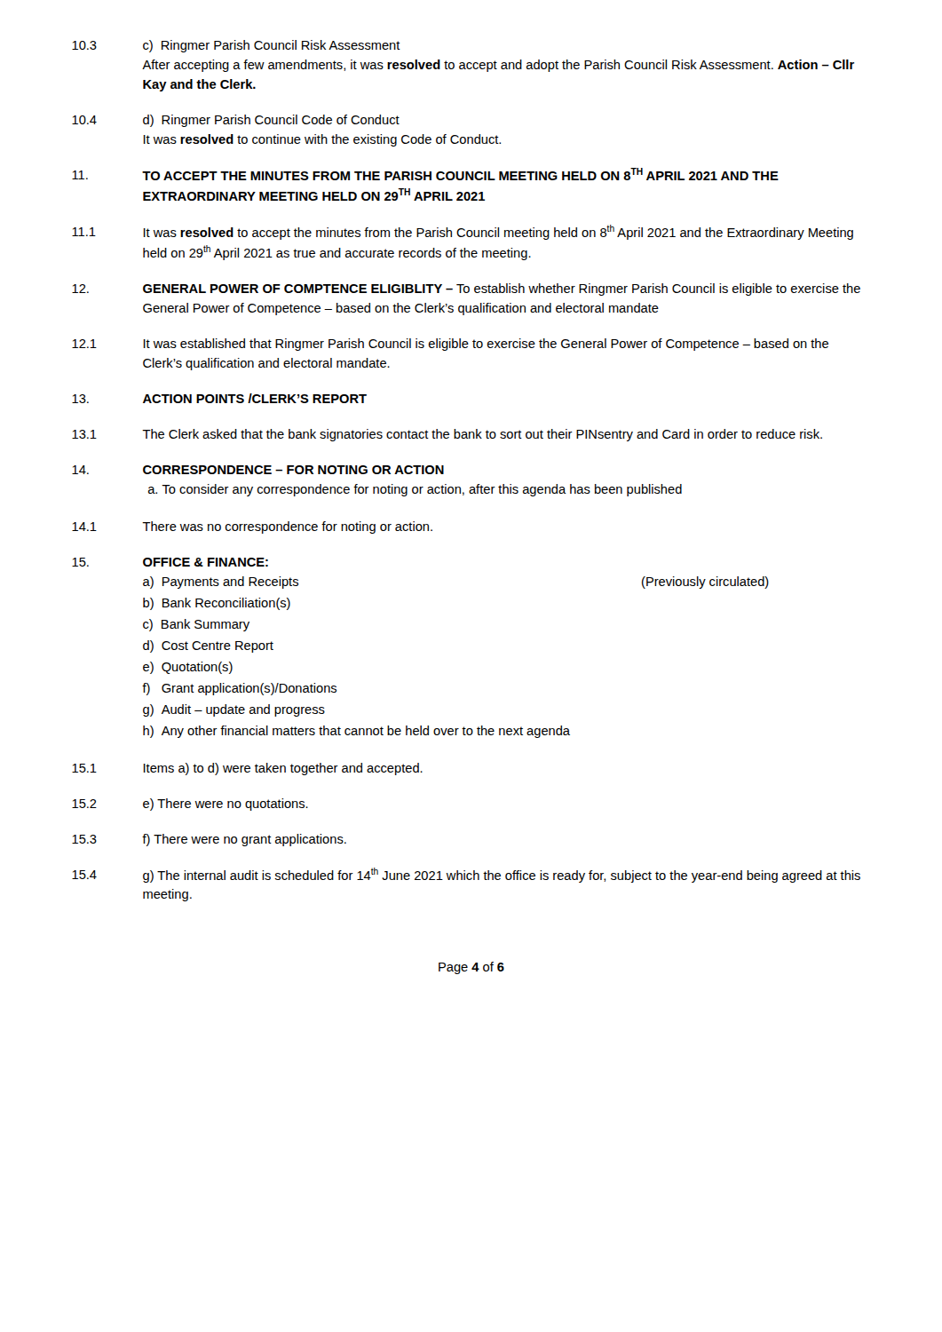10.3
c) Ringmer Parish Council Risk Assessment
After accepting a few amendments, it was resolved to accept and adopt the Parish Council Risk Assessment. Action – Cllr Kay and the Clerk.
10.4
d) Ringmer Parish Council Code of Conduct
It was resolved to continue with the existing Code of Conduct.
11.
TO ACCEPT THE MINUTES FROM THE PARISH COUNCIL MEETING HELD ON 8TH APRIL 2021 AND THE EXTRAORDINARY MEETING HELD ON 29TH APRIL 2021
11.1
It was resolved to accept the minutes from the Parish Council meeting held on 8th April 2021 and the Extraordinary Meeting held on 29th April 2021 as true and accurate records of the meeting.
12.
GENERAL POWER OF COMPTENCE ELIGIBLITY – To establish whether Ringmer Parish Council is eligible to exercise the General Power of Competence – based on the Clerk’s qualification and electoral mandate
12.1
It was established that Ringmer Parish Council is eligible to exercise the General Power of Competence – based on the Clerk’s qualification and electoral mandate.
13.
ACTION POINTS /CLERK’S REPORT
13.1
The Clerk asked that the bank signatories contact the bank to sort out their PINsentry and Card in order to reduce risk.
14.
CORRESPONDENCE – FOR NOTING OR ACTION
To consider any correspondence for noting or action, after this agenda has been published
14.1
There was no correspondence for noting or action.
15.
OFFICE & FINANCE:
| a) Payments and Receipts | (Previously circulated) |
| b) Bank Reconciliation(s) | |
| c) Bank Summary | |
| d) Cost Centre Report | |
| e) Quotation(s) | |
| f) Grant application(s)/Donations | |
| g) Audit – update and progress | |
| h) Any other financial matters that cannot be held over to the next agenda | |
15.1
Items a) to d) were taken together and accepted.
15.2
e) There were no quotations.
15.3
f) There were no grant applications.
15.4
g) The internal audit is scheduled for 14th June 2021 which the office is ready for, subject to the year-end being agreed at this meeting.
Page 4 of 6